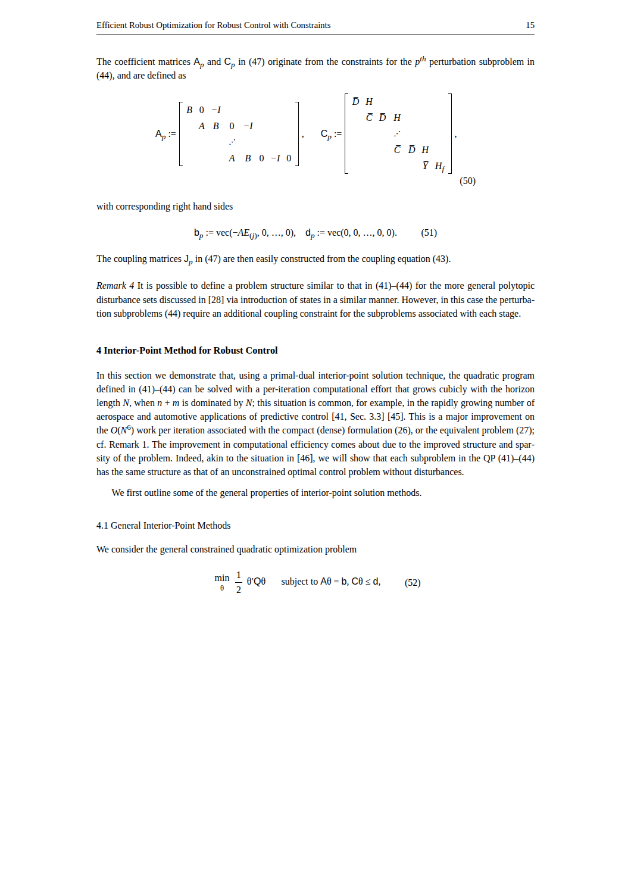Efficient Robust Optimization for Robust Control with Constraints 15
The coefficient matrices Ap and Cp in (47) originate from the constraints for the pth perturbation subproblem in (44), and are defined as
| A p := | / B / 0 / −I / / / / / / / / A / B / 0 / −I / / / / / / / / ··· / / / / / / / / / A / B / 0 / −I / 0 / | , | C p := | / D̅ / H / / / / / / / / C̅ / D̅ / H / / / / / / / / ··· / / / / / / / / C̅ / D̅ / H / / / / / / / / Y̅ / H f / | , |
| | (50) |
with corresponding right hand sides
bp := vec(−AE(j), 0, …, 0), dp := vec(0, 0, …, 0, 0).
(51)
The coupling matrices Jp in (47) are then easily constructed from the coupling equation (43).
Remark 4 It is possible to define a problem structure similar to that in (41)–(44) for the more general polytopic disturbance sets discussed in [28] via introduction of states in a similar manner. However, in this case the perturbation subproblems (44) require an additional coupling constraint for the subproblems associated with each stage.
4 Interior-Point Method for Robust Control
In this section we demonstrate that, using a primal-dual interior-point solution technique, the quadratic program defined in (41)–(44) can be solved with a per-iteration computational effort that grows cubicly with the horizon length N, when n + m is dominated by N; this situation is common, for example, in the rapidly growing number of aerospace and automotive applications of predictive control [41, Sec. 3.3] [45]. This is a major improvement on the O(N6) work per iteration associated with the compact (dense) formulation (26), or the equivalent problem (27); cf. Remark 1. The improvement in computational efficiency comes about due to the improved structure and sparsity of the problem. Indeed, akin to the situation in [46], we will show that each subproblem in the QP (41)–(44) has the same structure as that of an unconstrained optimal control problem without disturbances.
We first outline some of the general properties of interior-point solution methods.
4.1 General Interior-Point Methods
We consider the general constrained quadratic optimization problem
min θ 1 2 θ′Qθ subject to Aθ = b, Cθ ≤ d,
(52)